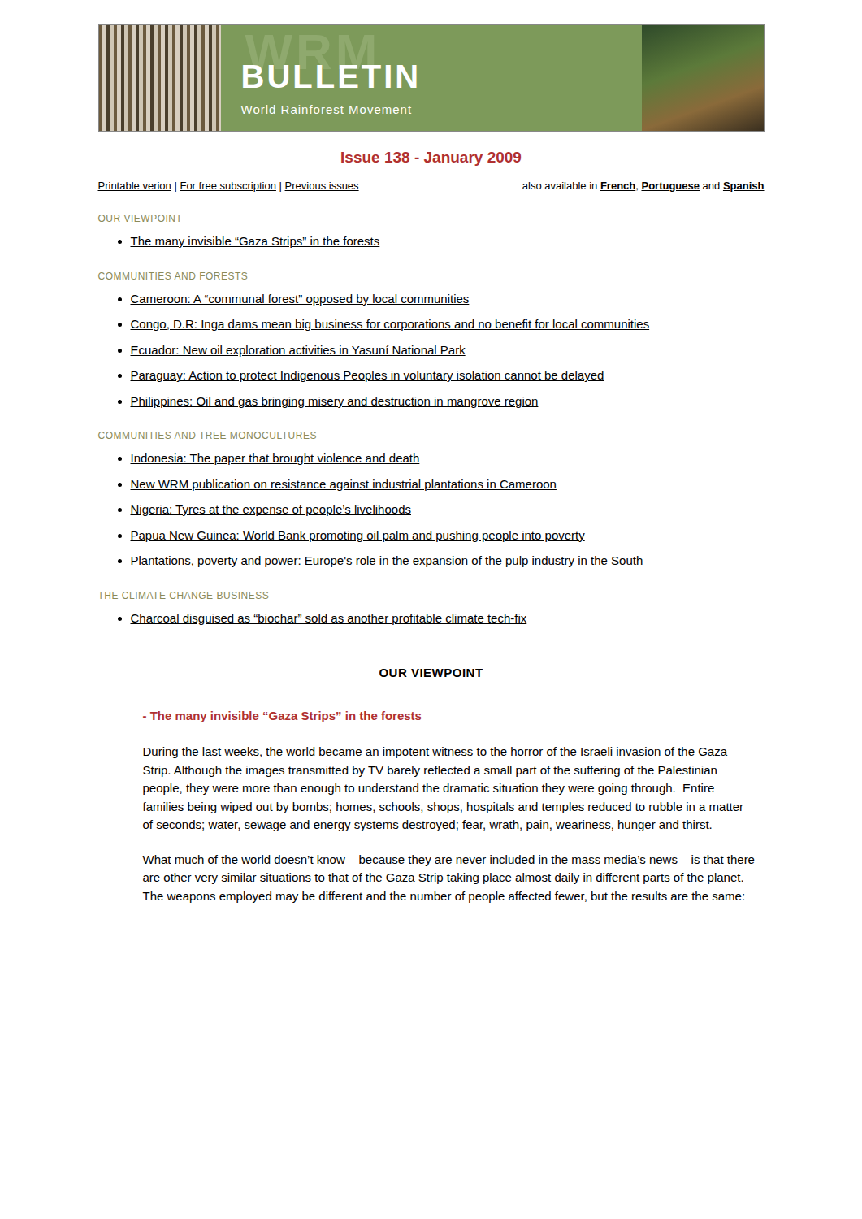WRM
BULLETIN
World Rainforest Movement
Issue 138 - January 2009
Printable verion | For free subscription | Previous issues
also available in French, Portuguese and Spanish
Our Viewpoint
The many invisible “Gaza Strips” in the forests
Communities and Forests
Cameroon: A “communal forest” opposed by local communities
Congo, D.R: Inga dams mean big business for corporations and no benefit for local communities
Ecuador: New oil exploration activities in Yasuní National Park
Paraguay: Action to protect Indigenous Peoples in voluntary isolation cannot be delayed
Philippines: Oil and gas bringing misery and destruction in mangrove region
Communities and Tree Monocultures
Indonesia: The paper that brought violence and death
New WRM publication on resistance against industrial plantations in Cameroon
Nigeria: Tyres at the expense of people’s livelihoods
Papua New Guinea: World Bank promoting oil palm and pushing people into poverty
Plantations, poverty and power: Europe's role in the expansion of the pulp industry in the South
The Climate Change Business
Charcoal disguised as “biochar” sold as another profitable climate tech-fix
OUR VIEWPOINT
- The many invisible “Gaza Strips” in the forests
During the last weeks, the world became an impotent witness to the horror of the Israeli invasion of the Gaza Strip. Although the images transmitted by TV barely reflected a small part of the suffering of the Palestinian people, they were more than enough to understand the dramatic situation they were going through. Entire families being wiped out by bombs; homes, schools, shops, hospitals and temples reduced to rubble in a matter of seconds; water, sewage and energy systems destroyed; fear, wrath, pain, weariness, hunger and thirst.
What much of the world doesn’t know – because they are never included in the mass media’s news – is that there are other very similar situations to that of the Gaza Strip taking place almost daily in different parts of the planet. The weapons employed may be different and the number of people affected fewer, but the results are the same: